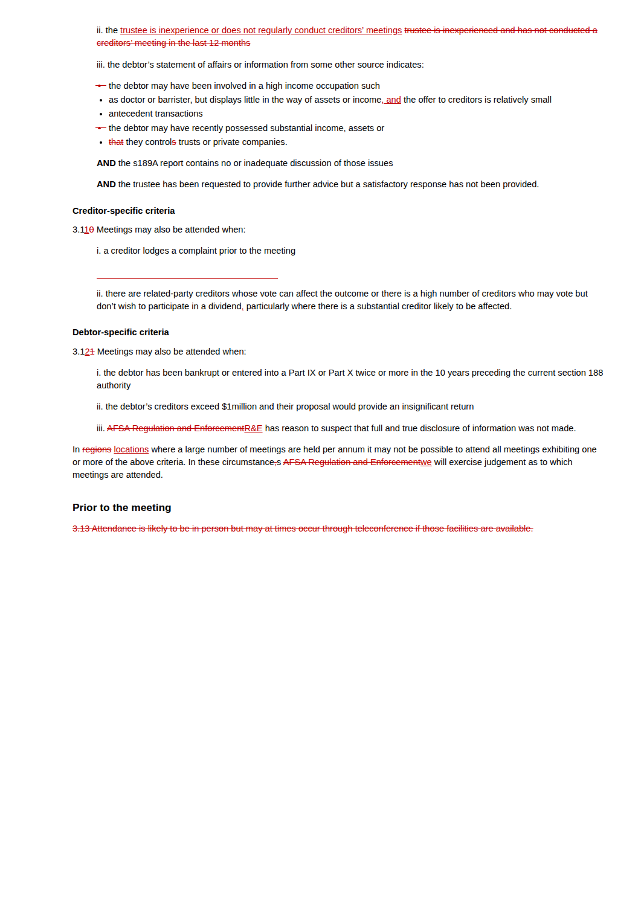ii. the trustee is inexperience or does not regularly conduct creditors’ meetings trustee is inexperienced and has not conducted a creditors’ meeting in the last 12 months
iii. the debtor’s statement of affairs or information from some other source indicates:
the debtor may have been involved in a high income occupation such
as doctor or barrister, but displays little in the way of assets or income, and the offer to creditors is relatively small
antecedent transactions
the debtor may have recently possessed substantial income, assets or
that they controls trusts or private companies.
AND the s189A report contains no or inadequate discussion of those issues
AND the trustee has been requested to provide further advice but a satisfactory response has not been provided.
Creditor-specific criteria
3.110 Meetings may also be attended when:
i. a creditor lodges a complaint prior to the meeting
ii. there are related-party creditors whose vote can affect the outcome or there is a high number of creditors who may vote but don’t wish to participate in a dividend, particularly where there is a substantial creditor likely to be affected.
Debtor-specific criteria
3.121 Meetings may also be attended when:
i. the debtor has been bankrupt or entered into a Part IX or Part X twice or more in the 10 years preceding the current section 188 authority
ii. the debtor’s creditors exceed $1million and their proposal would provide an insignificant return
iii. AFSA Regulation and EnforcementR&E has reason to suspect that full and true disclosure of information was not made.
In regions locations where a large number of meetings are held per annum it may not be possible to attend all meetings exhibiting one or more of the above criteria. In these circumstance,s AFSA Regulation and Enforcementwe will exercise judgement as to which meetings are attended.
Prior to the meeting
3.13 Attendance is likely to be in person but may at times occur through teleconference if those facilities are available.